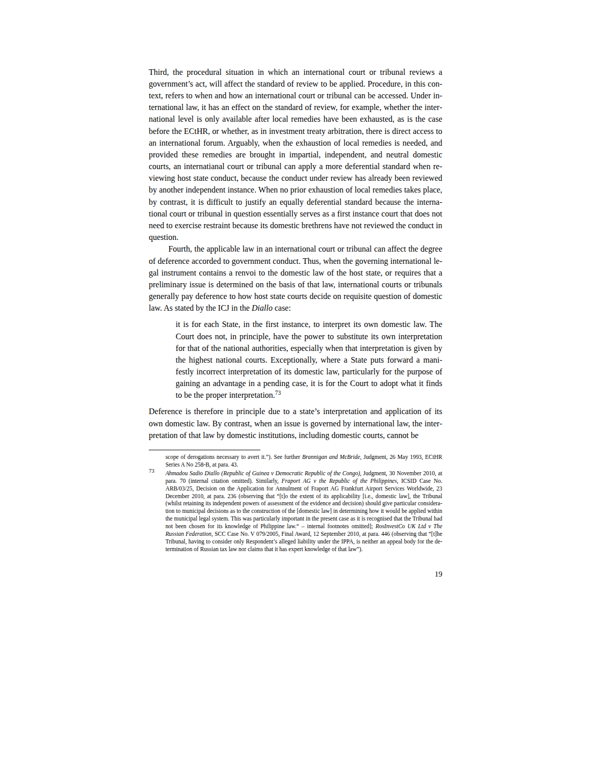Third, the procedural situation in which an international court or tribunal reviews a government’s act, will affect the standard of review to be applied. Procedure, in this context, refers to when and how an international court or tribunal can be accessed. Under international law, it has an effect on the standard of review, for example, whether the international level is only available after local remedies have been exhausted, as is the case before the ECtHR, or whether, as in investment treaty arbitration, there is direct access to an international forum. Arguably, when the exhaustion of local remedies is needed, and provided these remedies are brought in impartial, independent, and neutral domestic courts, an internatianal court or tribunal can apply a more deferential standard when reviewing host state conduct, because the conduct under review has already been reviewed by another independent instance. When no prior exhaustion of local remedies takes place, by contrast, it is difficult to justify an equally deferential standard because the international court or tribunal in question essentially serves as a first instance court that does not need to exercise restraint because its domestic brethrens have not reviewed the conduct in question.
Fourth, the applicable law in an international court or tribunal can affect the degree of deference accorded to government conduct. Thus, when the governing international legal instrument contains a renvoi to the domestic law of the host state, or requires that a preliminary issue is determined on the basis of that law, international courts or tribunals generally pay deference to how host state courts decide on requisite question of domestic law. As stated by the ICJ in the Diallo case:
it is for each State, in the first instance, to interpret its own domestic law. The Court does not, in principle, have the power to substitute its own interpretation for that of the national authorities, especially when that interpretation is given by the highest national courts. Exceptionally, where a State puts forward a manifestly incorrect interpretation of its domestic law, particularly for the purpose of gaining an advantage in a pending case, it is for the Court to adopt what it finds to be the proper interpretation.73
Deference is therefore in principle due to a state’s interpretation and application of its own domestic law. By contrast, when an issue is governed by international law, the interpretation of that law by domestic institutions, including domestic courts, cannot be
scope of derogations necessary to avert it.”). See further Brannigan and McBride, Judgment, 26 May 1993, ECtHR Series A No 258-B, at para. 43.
73
Ahmadou Sadio Diallo (Republic of Guinea v Democratic Republic of the Congo), Judgment, 30 November 2010, at para. 70 (internal citation omitted). Similarly, Fraport AG v the Republic of the Philippines, ICSID Case No. ARB/03/25, Decision on the Application for Annulment of Fraport AG Frankfurt Airport Services Worldwide, 23 December 2010, at para. 236 (observing that “[t]o the extent of its applicability [i.e., domestic law], the Tribunal (whilst retaining its independent powers of assessment of the evidence and decision) should give particular consideration to municipal decisions as to the construction of the [domestic law] in determining how it would be applied within the municipal legal system. This was particularly important in the present case as it is recognised that the Tribunal had not been chosen for its knowledge of Philippine law.“ – internal footnotes omitted]; RosInvestCo UK Ltd v The Russian Federation, SCC Case No. V 079/2005, Final Award, 12 September 2010, at para. 446 (observing that “[t]he Tribunal, having to consider only Respondent’s alleged liability under the IPPA, is neither an appeal body for the determination of Russian tax law nor claims that it has expert knowledge of that law”).
19